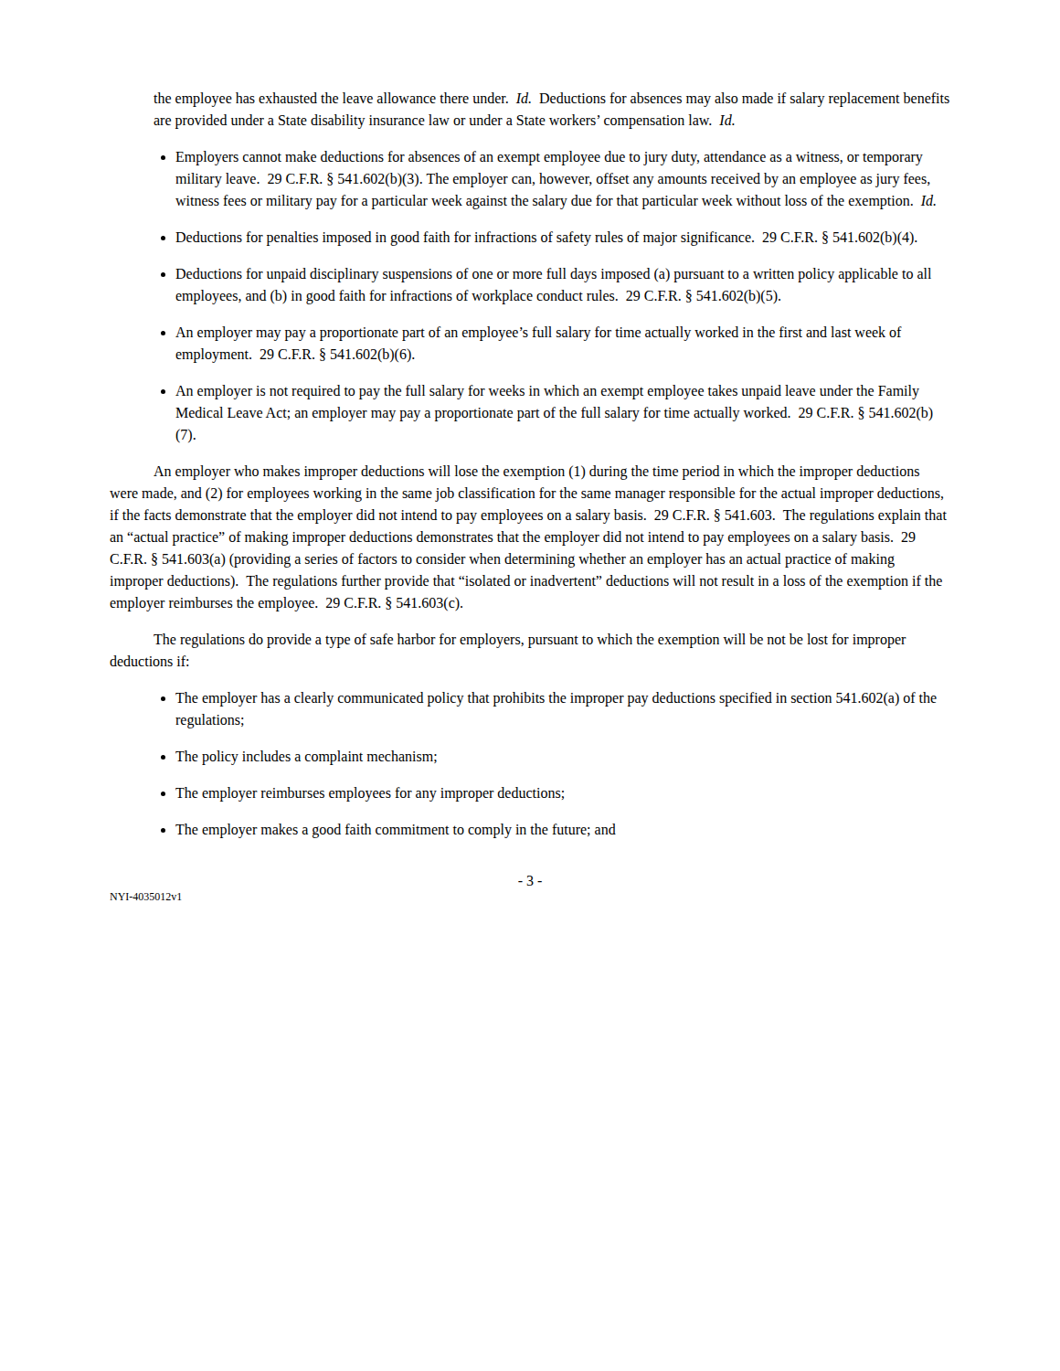the employee has exhausted the leave allowance there under. Id. Deductions for absences may also made if salary replacement benefits are provided under a State disability insurance law or under a State workers’ compensation law. Id.
Employers cannot make deductions for absences of an exempt employee due to jury duty, attendance as a witness, or temporary military leave. 29 C.F.R. § 541.602(b)(3). The employer can, however, offset any amounts received by an employee as jury fees, witness fees or military pay for a particular week against the salary due for that particular week without loss of the exemption. Id.
Deductions for penalties imposed in good faith for infractions of safety rules of major significance. 29 C.F.R. § 541.602(b)(4).
Deductions for unpaid disciplinary suspensions of one or more full days imposed (a) pursuant to a written policy applicable to all employees, and (b) in good faith for infractions of workplace conduct rules. 29 C.F.R. § 541.602(b)(5).
An employer may pay a proportionate part of an employee’s full salary for time actually worked in the first and last week of employment. 29 C.F.R. § 541.602(b)(6).
An employer is not required to pay the full salary for weeks in which an exempt employee takes unpaid leave under the Family Medical Leave Act; an employer may pay a proportionate part of the full salary for time actually worked. 29 C.F.R. § 541.602(b)(7).
An employer who makes improper deductions will lose the exemption (1) during the time period in which the improper deductions were made, and (2) for employees working in the same job classification for the same manager responsible for the actual improper deductions, if the facts demonstrate that the employer did not intend to pay employees on a salary basis. 29 C.F.R. § 541.603. The regulations explain that an “actual practice” of making improper deductions demonstrates that the employer did not intend to pay employees on a salary basis. 29 C.F.R. § 541.603(a) (providing a series of factors to consider when determining whether an employer has an actual practice of making improper deductions). The regulations further provide that “isolated or inadvertent” deductions will not result in a loss of the exemption if the employer reimburses the employee. 29 C.F.R. § 541.603(c).
The regulations do provide a type of safe harbor for employers, pursuant to which the exemption will be not be lost for improper deductions if:
The employer has a clearly communicated policy that prohibits the improper pay deductions specified in section 541.602(a) of the regulations;
The policy includes a complaint mechanism;
The employer reimburses employees for any improper deductions;
The employer makes a good faith commitment to comply in the future; and
- 3 -
NYI-4035012v1